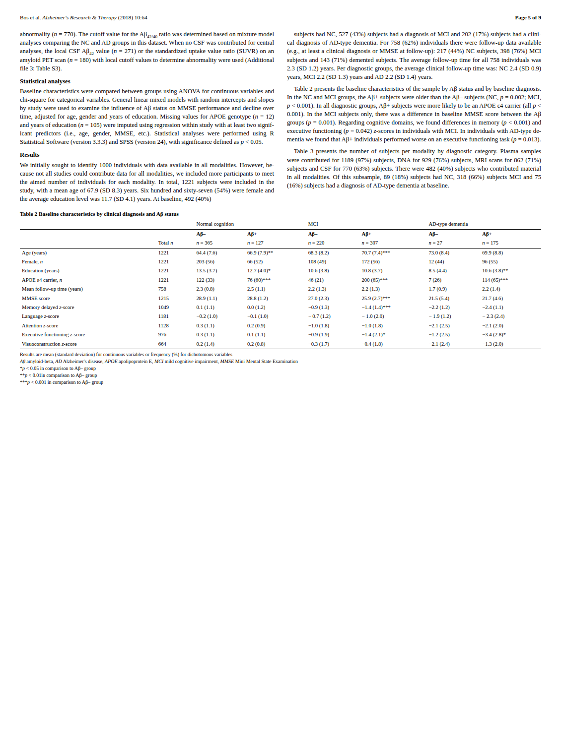Bos et al. Alzheimer's Research & Therapy (2018) 10:64
Page 5 of 9
abnormality (n = 770). The cutoff value for the Aβ42/40 ratio was determined based on mixture model analyses comparing the NC and AD groups in this dataset. When no CSF was contributed for central analyses, the local CSF Aβ42 value (n = 271) or the standardized uptake value ratio (SUVR) on an amyloid PET scan (n = 180) with local cutoff values to determine abnormality were used (Additional file 3: Table S3).
Statistical analyses
Baseline characteristics were compared between groups using ANOVA for continuous variables and chi-square for categorical variables. General linear mixed models with random intercepts and slopes by study were used to examine the influence of Aβ status on MMSE performance and decline over time, adjusted for age, gender and years of education. Missing values for APOE genotype (n = 12) and years of education (n = 105) were imputed using regression within study with at least two significant predictors (i.e., age, gender, MMSE, etc.). Statistical analyses were performed using R Statistical Software (version 3.3.3) and SPSS (version 24), with significance defined as p < 0.05.
Results
We initially sought to identify 1000 individuals with data available in all modalities. However, because not all studies could contribute data for all modalities, we included more participants to meet the aimed number of individuals for each modality. In total, 1221 subjects were included in the study, with a mean age of 67.9 (SD 8.3) years. Six hundred and sixty-seven (54%) were female and the average education level was 11.7 (SD 4.1) years. At baseline, 492 (40%)
subjects had NC, 527 (43%) subjects had a diagnosis of MCI and 202 (17%) subjects had a clinical diagnosis of AD-type dementia. For 758 (62%) individuals there were follow-up data available (e.g., at least a clinical diagnosis or MMSE at follow-up): 217 (44%) NC subjects, 398 (76%) MCI subjects and 143 (71%) demented subjects. The average follow-up time for all 758 individuals was 2.3 (SD 1.2) years. Per diagnostic groups, the average clinical follow-up time was: NC 2.4 (SD 0.9) years, MCI 2.2 (SD 1.3) years and AD 2.2 (SD 1.4) years.
Table 2 presents the baseline characteristics of the sample by Aβ status and by baseline diagnosis. In the NC and MCI groups, the Aβ+ subjects were older than the Aβ– subjects (NC, p = 0.002; MCI, p < 0.001). In all diagnostic groups, Aβ+ subjects were more likely to be an APOE ε4 carrier (all p < 0.001). In the MCI subjects only, there was a difference in baseline MMSE score between the Aβ groups (p = 0.001). Regarding cognitive domains, we found differences in memory (p < 0.001) and executive functioning (p = 0.042) z-scores in individuals with MCI. In individuals with AD-type dementia we found that Aβ+ individuals performed worse on an executive functioning task (p = 0.013).
Table 3 presents the number of subjects per modality by diagnostic category. Plasma samples were contributed for 1189 (97%) subjects, DNA for 929 (76%) subjects, MRI scans for 862 (71%) subjects and CSF for 770 (63%) subjects. There were 482 (40%) subjects who contributed material in all modalities. Of this subsample, 89 (18%) subjects had NC, 318 (66%) subjects MCI and 75 (16%) subjects had a diagnosis of AD-type dementia at baseline.
Table 2 Baseline characteristics by clinical diagnosis and Aβ status
| | | Normal cognition | MCI | AD-type dementia |
| --- | --- | --- | --- | --- |
| | | Aβ– | Aβ+ | Aβ– | Aβ+ | Aβ– | Aβ+ |
| | Total n | n = 365 | n = 127 | n = 220 | n = 307 | n = 27 | n = 175 |
| Age (years) | 1221 | 64.4 (7.6) | 66.9 (7.9)** | 68.3 (8.2) | 70.7 (7.4)*** | 73.0 (8.4) | 69.9 (8.8) |
| Female, n | 1221 | 203 (56) | 66 (52) | 108 (49) | 172 (56) | 12 (44) | 96 (55) |
| Education (years) | 1221 | 13.5 (3.7) | 12.7 (4.0)* | 10.6 (3.8) | 10.8 (3.7) | 8.5 (4.4) | 10.6 (3.8)** |
| APOE ε4 carrier, n | 1221 | 122 (33) | 76 (60)*** | 46 (21) | 200 (65)*** | 7 (26) | 114 (65)*** |
| Mean follow-up time (years) | 758 | 2.3 (0.8) | 2.5 (1.1) | 2.2 (1.3) | 2.2 (1.3) | 1.7 (0.9) | 2.2 (1.4) |
| MMSE score | 1215 | 28.9 (1.1) | 28.8 (1.2) | 27.0 (2.3) | 25.9 (2.7)*** | 21.5 (5.4) | 21.7 (4.6) |
| Memory delayed z -score | 1049 | 0.1 (1.1) | 0.0 (1.2) | −0.9 (1.3) | −1.4 (1.4)*** | −2.2 (1.2) | −2.4 (1.1) |
| Language z -score | 1181 | −0.2 (1.0) | −0.1 (1.0) | − 0.7 (1.2) | − 1.0 (2.0) | − 1.9 (1.2) | − 2.3 (2.4) |
| Attention z -score | 1128 | 0.3 (1.1) | 0.2 (0.9) | −1.0 (1.8) | −1.0 (1.8) | −2.1 (2.5) | −2.1 (2.0) |
| Executive functioning z -score | 976 | 0.3 (1.1) | 0.1 (1.1) | −0.9 (1.9) | −1.4 (2.1)* | −1.2 (2.5) | −3.4 (2.8)* |
| Visuoconstruction z -score | 664 | 0.2 (1.4) | 0.2 (0.8) | −0.3 (1.7) | −0.4 (1.8) | −2.1 (2.4) | −1.3 (2.0) |
Results are mean (standard deviation) for continuous variables or frequency (%) for dichotomous variables
Aβ amyloid-beta, AD Alzheimer's disease, APOE apolipoprotein E, MCI mild cognitive impairment, MMSE Mini Mental State Examination
*p < 0.05 in comparison to Aβ– group
**p < 0.01in comparison to Aβ– group
***p < 0.001 in comparison to Aβ– group